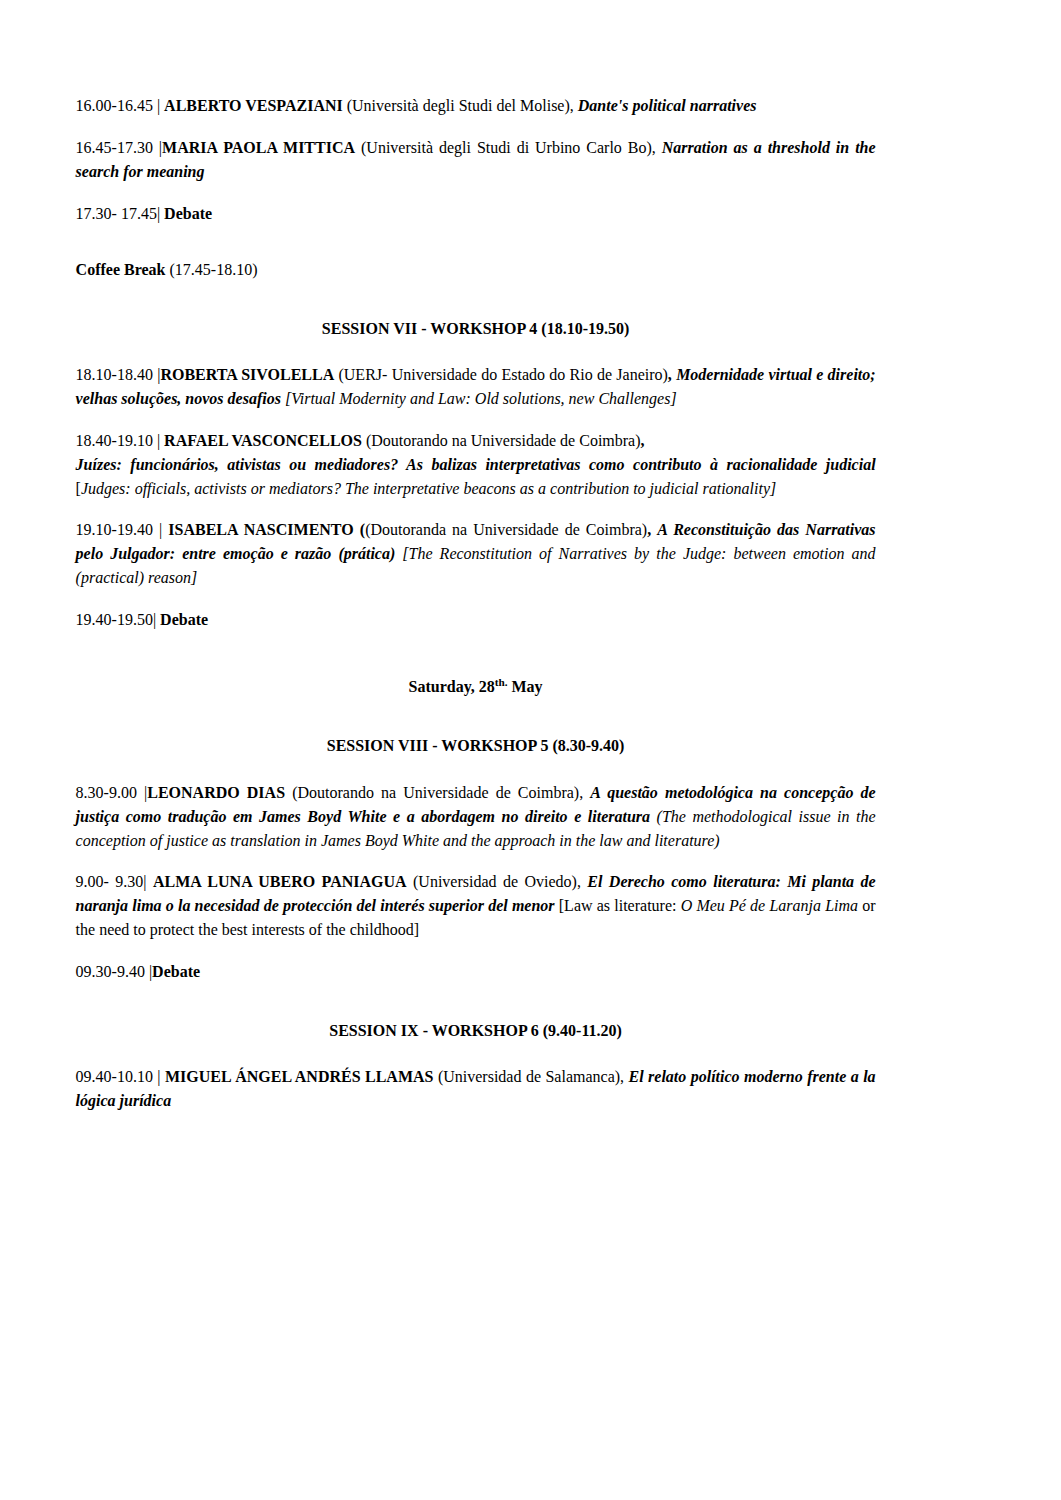16.00-16.45 | ALBERTO VESPAZIANI (Università degli Studi del Molise), Dante's political narratives
16.45-17.30 |MARIA PAOLA MITTICA (Università degli Studi di Urbino Carlo Bo), Narration as a threshold in the search for meaning
17.30- 17.45| Debate
Coffee Break (17.45-18.10)
SESSION VII - WORKSHOP 4 (18.10-19.50)
18.10-18.40 |ROBERTA SIVOLELLA (UERJ- Universidade do Estado do Rio de Janeiro), Modernidade virtual e direito; velhas soluções, novos desafios [Virtual Modernity and Law: Old solutions, new Challenges]
18.40-19.10 | RAFAEL VASCONCELLOS (Doutorando na Universidade de Coimbra),
Juízes: funcionários, ativistas ou mediadores? As balizas interpretativas como contributo à racionalidade judicial [Judges: officials, activists or mediators? The interpretative beacons as a contribution to judicial rationality]
19.10-19.40 | ISABELA NASCIMENTO ((Doutoranda na Universidade de Coimbra), A Reconstituição das Narrativas pelo Julgador: entre emoção e razão (prática) [The Reconstitution of Narratives by the Judge: between emotion and (practical) reason]
19.40-19.50| Debate
Saturday, 28th. May
SESSION VIII - WORKSHOP 5 (8.30-9.40)
8.30-9.00 |LEONARDO DIAS (Doutorando na Universidade de Coimbra), A questão metodológica na concepção de justiça como tradução em James Boyd White e a abordagem no direito e literatura (The methodological issue in the conception of justice as translation in James Boyd White and the approach in the law and literature)
9.00- 9.30| ALMA LUNA UBERO PANIAGUA (Universidad de Oviedo), El Derecho como literatura: Mi planta de naranja lima o la necesidad de protección del interés superior del menor [Law as literature: O Meu Pé de Laranja Lima or the need to protect the best interests of the childhood]
09.30-9.40 |Debate
SESSION IX - WORKSHOP 6 (9.40-11.20)
09.40-10.10 | MIGUEL ÁNGEL ANDRÉS LLAMAS (Universidad de Salamanca), El relato político moderno frente a la lógica jurídica